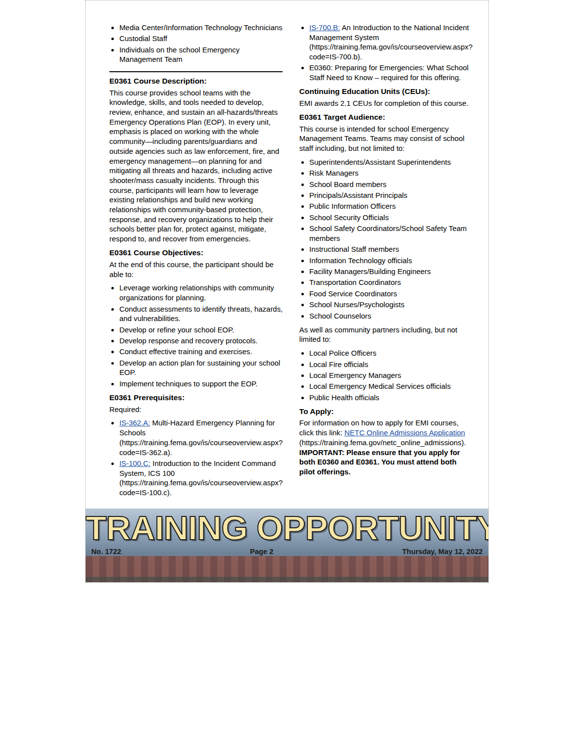Media Center/Information Technology Technicians
Custodial Staff
Individuals on the school Emergency Management Team
E0361 Course Description:
This course provides school teams with the knowledge, skills, and tools needed to develop, review, enhance, and sustain an all-hazards/threats Emergency Operations Plan (EOP). In every unit, emphasis is placed on working with the whole community—including parents/guardians and outside agencies such as law enforcement, fire, and emergency management—on planning for and mitigating all threats and hazards, including active shooter/mass casualty incidents. Through this course, participants will learn how to leverage existing relationships and build new working relationships with community-based protection, response, and recovery organizations to help their schools better plan for, protect against, mitigate, respond to, and recover from emergencies.
E0361 Course Objectives:
At the end of this course, the participant should be able to:
Leverage working relationships with community organizations for planning.
Conduct assessments to identify threats, hazards, and vulnerabilities.
Develop or refine your school EOP.
Develop response and recovery protocols.
Conduct effective training and exercises.
Develop an action plan for sustaining your school EOP.
Implement techniques to support the EOP.
E0361 Prerequisites:
Required:
IS-362.A: Multi-Hazard Emergency Planning for Schools (https://training.fema.gov/is/courseoverview.aspx?code=IS-362.a).
IS-100.C: Introduction to the Incident Command System, ICS 100 (https://training.fema.gov/is/courseoverview.aspx?code=IS-100.c).
IS-700.B: An Introduction to the National Incident Management System (https://training.fema.gov/is/courseoverview.aspx?code=IS-700.b).
E0360: Preparing for Emergencies: What School Staff Need to Know – required for this offering.
Continuing Education Units (CEUs):
EMI awards 2.1 CEUs for completion of this course.
E0361 Target Audience:
This course is intended for school Emergency Management Teams. Teams may consist of school staff including, but not limited to:
Superintendents/Assistant Superintendents
Risk Managers
School Board members
Principals/Assistant Principals
Public Information Officers
School Security Officials
School Safety Coordinators/School Safety Team members
Instructional Staff members
Information Technology officials
Facility Managers/Building Engineers
Transportation Coordinators
Food Service Coordinators
School Nurses/Psychologists
School Counselors
As well as community partners including, but not limited to:
Local Police Officers
Local Fire officials
Local Emergency Managers
Local Emergency Medical Services officials
Public Health officials
To Apply:
For information on how to apply for EMI courses, click this link: NETC Online Admissions Application (https://training.fema.gov/netc_online_admissions). IMPORTANT: Please ensure that you apply for both E0360 and E0361. You must attend both pilot offerings.
TRAINING OPPORTUNITY
No. 1722 Page 2 Thursday, May 12, 2022